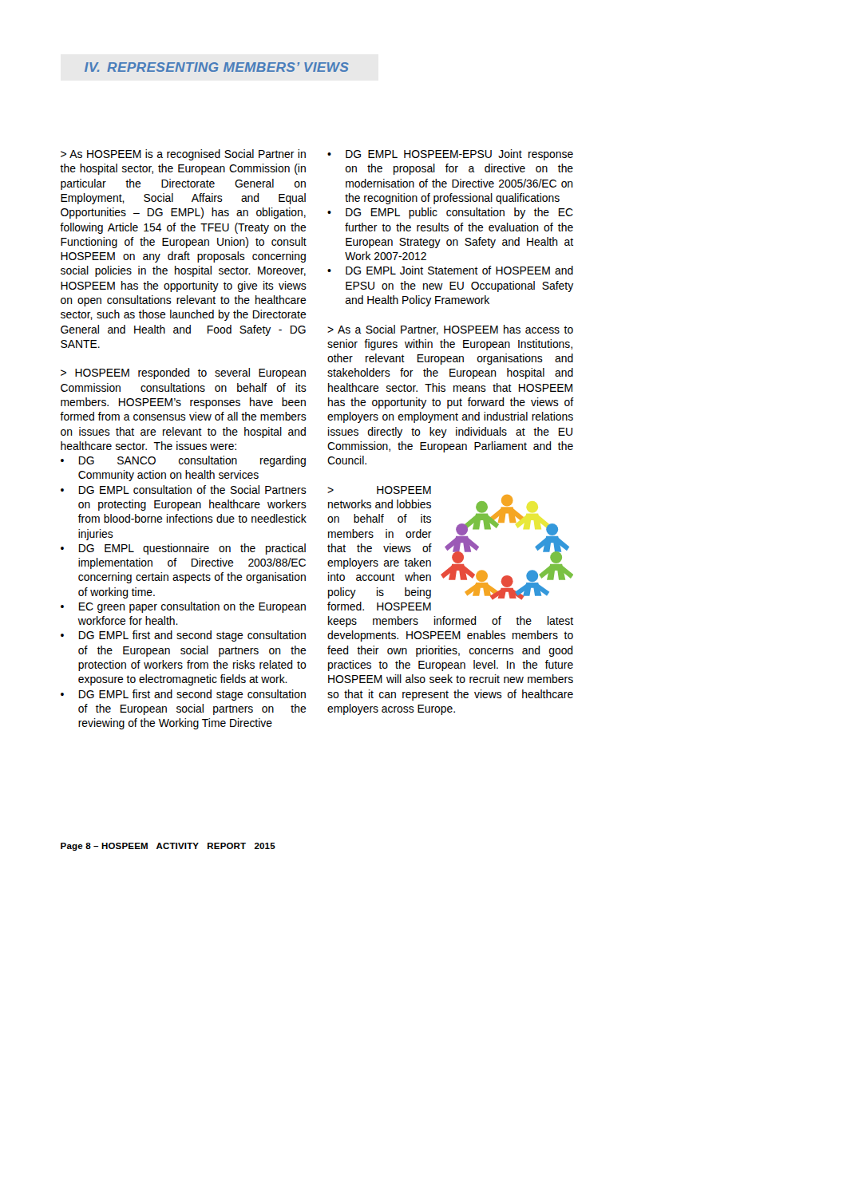IV. REPRESENTING MEMBERS’ VIEWS
> As HOSPEEM is a recognised Social Partner in the hospital sector, the European Commission (in particular the Directorate General on Employment, Social Affairs and Equal Opportunities – DG EMPL) has an obligation, following Article 154 of the TFEU (Treaty on the Functioning of the European Union) to consult HOSPEEM on any draft proposals concerning social policies in the hospital sector. Moreover, HOSPEEM has the opportunity to give its views on open consultations relevant to the healthcare sector, such as those launched by the Directorate General and Health and Food Safety - DG SANTE.
> HOSPEEM responded to several European Commission consultations on behalf of its members. HOSPEEM’s responses have been formed from a consensus view of all the members on issues that are relevant to the hospital and healthcare sector. The issues were:
•
DG SANCO consultation regarding Community action on health services
•
DG EMPL consultation of the Social Partners on protecting European healthcare workers from blood-borne infections due to needlestick injuries
•
DG EMPL questionnaire on the practical implementation of Directive 2003/88/EC concerning certain aspects of the organisation of working time.
•
EC green paper consultation on the European workforce for health.
•
DG EMPL first and second stage consultation of the European social partners on the protection of workers from the risks related to exposure to electromagnetic fields at work.
•
DG EMPL first and second stage consultation of the European social partners on the reviewing of the Working Time Directive
•
DG EMPL HOSPEEM-EPSU Joint response on the proposal for a directive on the modernisation of the Directive 2005/36/EC on the recognition of professional qualifications
•
DG EMPL public consultation by the EC further to the results of the evaluation of the European Strategy on Safety and Health at Work 2007-2012
•
DG EMPL Joint Statement of HOSPEEM and EPSU on the new EU Occupational Safety and Health Policy Framework
> As a Social Partner, HOSPEEM has access to senior figures within the European Institutions, other relevant European organisations and stakeholders for the European hospital and healthcare sector. This means that HOSPEEM has the opportunity to put forward the views of employers on employment and industrial relations issues directly to key individuals at the EU Commission, the European Parliament and the Council.
> HOSPEEM networks and lobbies on behalf of its members in order that the views of employers are taken into account when policy is being formed. HOSPEEM keeps members informed of the latest developments. HOSPEEM enables members to feed their own priorities, concerns and good practices to the European level. In the future HOSPEEM will also seek to recruit new members so that it can represent the views of healthcare employers across Europe.
Page 8 – HOSPEEM ACTIVITY REPORT 2015